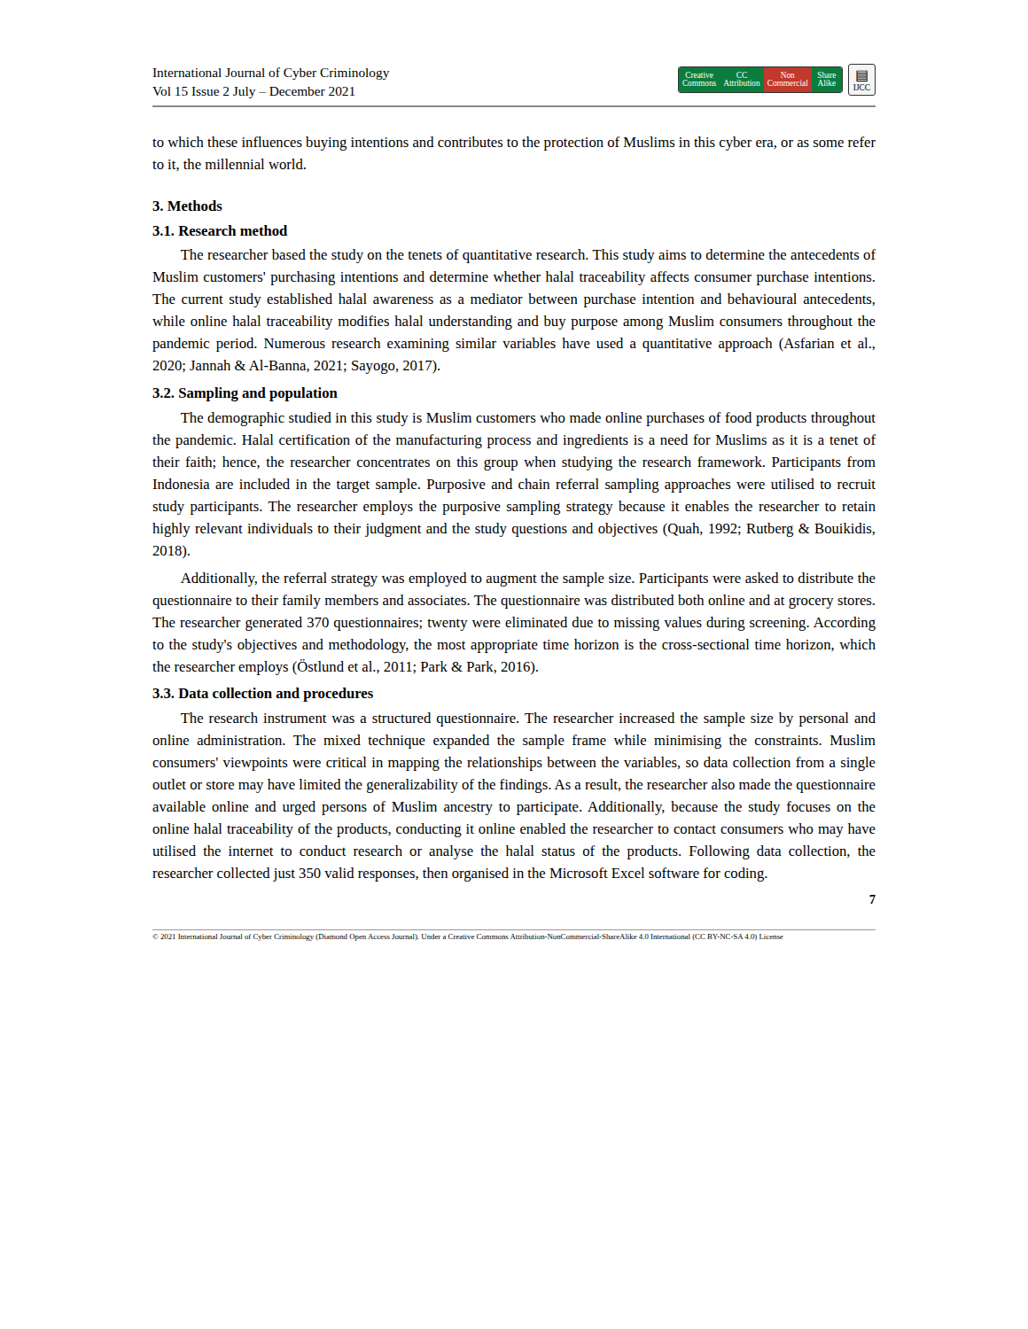International Journal of Cyber Criminology
Vol 15 Issue 2 July – December 2021
Creative
Commons CC
Attribution Non
Commercial Share
Alike
▤ IJCC
to which these influences buying intentions and contributes to the protection of Muslims in this cyber era, or as some refer to it, the millennial world.
3. Methods
3.1. Research method
The researcher based the study on the tenets of quantitative research. This study aims to determine the antecedents of Muslim customers' purchasing intentions and determine whether halal traceability affects consumer purchase intentions. The current study established halal awareness as a mediator between purchase intention and behavioural antecedents, while online halal traceability modifies halal understanding and buy purpose among Muslim consumers throughout the pandemic period. Numerous research examining similar variables have used a quantitative approach (Asfarian et al., 2020; Jannah & Al-Banna, 2021; Sayogo, 2017).
3.2. Sampling and population
The demographic studied in this study is Muslim customers who made online purchases of food products throughout the pandemic. Halal certification of the manufacturing process and ingredients is a need for Muslims as it is a tenet of their faith; hence, the researcher concentrates on this group when studying the research framework. Participants from Indonesia are included in the target sample. Purposive and chain referral sampling approaches were utilised to recruit study participants. The researcher employs the purposive sampling strategy because it enables the researcher to retain highly relevant individuals to their judgment and the study questions and objectives (Quah, 1992; Rutberg & Bouikidis, 2018).
Additionally, the referral strategy was employed to augment the sample size. Participants were asked to distribute the questionnaire to their family members and associates. The questionnaire was distributed both online and at grocery stores. The researcher generated 370 questionnaires; twenty were eliminated due to missing values during screening. According to the study's objectives and methodology, the most appropriate time horizon is the cross-sectional time horizon, which the researcher employs (Östlund et al., 2011; Park & Park, 2016).
3.3. Data collection and procedures
The research instrument was a structured questionnaire. The researcher increased the sample size by personal and online administration. The mixed technique expanded the sample frame while minimising the constraints. Muslim consumers' viewpoints were critical in mapping the relationships between the variables, so data collection from a single outlet or store may have limited the generalizability of the findings. As a result, the researcher also made the questionnaire available online and urged persons of Muslim ancestry to participate. Additionally, because the study focuses on the online halal traceability of the products, conducting it online enabled the researcher to contact consumers who may have utilised the internet to conduct research or analyse the halal status of the products. Following data collection, the researcher collected just 350 valid responses, then organised in the Microsoft Excel software for coding.
7
© 2021 International Journal of Cyber Criminology (Diamond Open Access Journal). Under a Creative Commons Attribution-NonCommercial-ShareAlike 4.0 International (CC BY-NC-SA 4.0) License